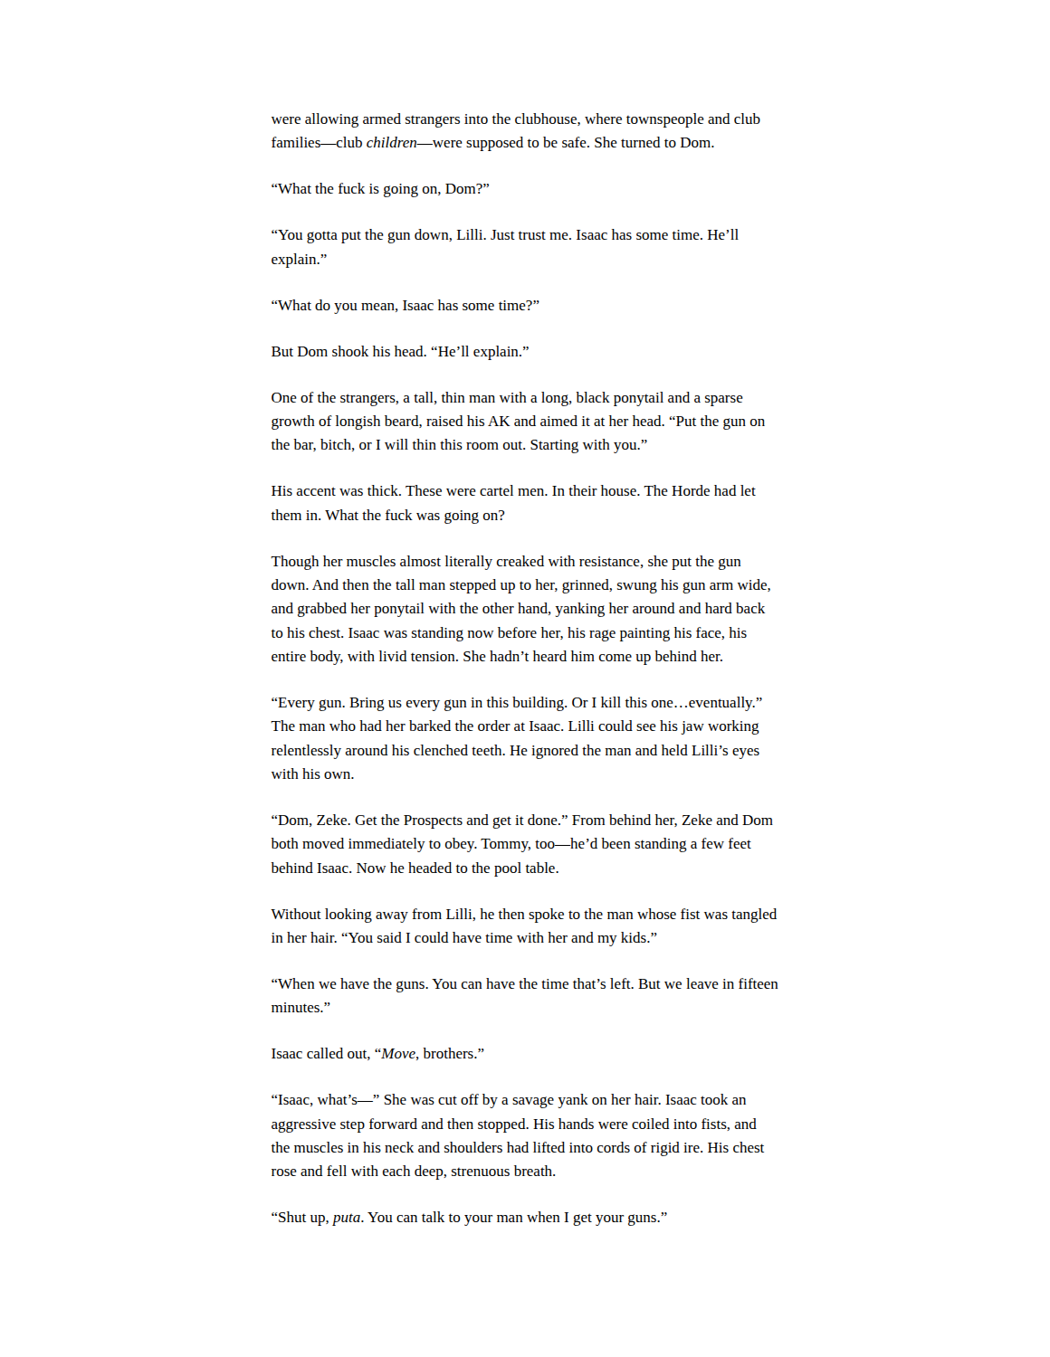were allowing armed strangers into the clubhouse, where townspeople and club families—club children—were supposed to be safe. She turned to Dom.
“What the fuck is going on, Dom?”
“You gotta put the gun down, Lilli. Just trust me. Isaac has some time. He’ll explain.”
“What do you mean, Isaac has some time?”
But Dom shook his head. “He’ll explain.”
One of the strangers, a tall, thin man with a long, black ponytail and a sparse growth of longish beard, raised his AK and aimed it at her head. “Put the gun on the bar, bitch, or I will thin this room out. Starting with you.”
His accent was thick. These were cartel men. In their house. The Horde had let them in. What the fuck was going on?
Though her muscles almost literally creaked with resistance, she put the gun down. And then the tall man stepped up to her, grinned, swung his gun arm wide, and grabbed her ponytail with the other hand, yanking her around and hard back to his chest. Isaac was standing now before her, his rage painting his face, his entire body, with livid tension. She hadn’t heard him come up behind her.
“Every gun. Bring us every gun in this building. Or I kill this one…eventually.” The man who had her barked the order at Isaac. Lilli could see his jaw working relentlessly around his clenched teeth. He ignored the man and held Lilli’s eyes with his own.
“Dom, Zeke. Get the Prospects and get it done.” From behind her, Zeke and Dom both moved immediately to obey. Tommy, too—he’d been standing a few feet behind Isaac. Now he headed to the pool table.
Without looking away from Lilli, he then spoke to the man whose fist was tangled in her hair. “You said I could have time with her and my kids.”
“When we have the guns. You can have the time that’s left. But we leave in fifteen minutes.”
Isaac called out, “Move, brothers.”
“Isaac, what’s—” She was cut off by a savage yank on her hair. Isaac took an aggressive step forward and then stopped. His hands were coiled into fists, and the muscles in his neck and shoulders had lifted into cords of rigid ire. His chest rose and fell with each deep, strenuous breath.
“Shut up, puta. You can talk to your man when I get your guns.”